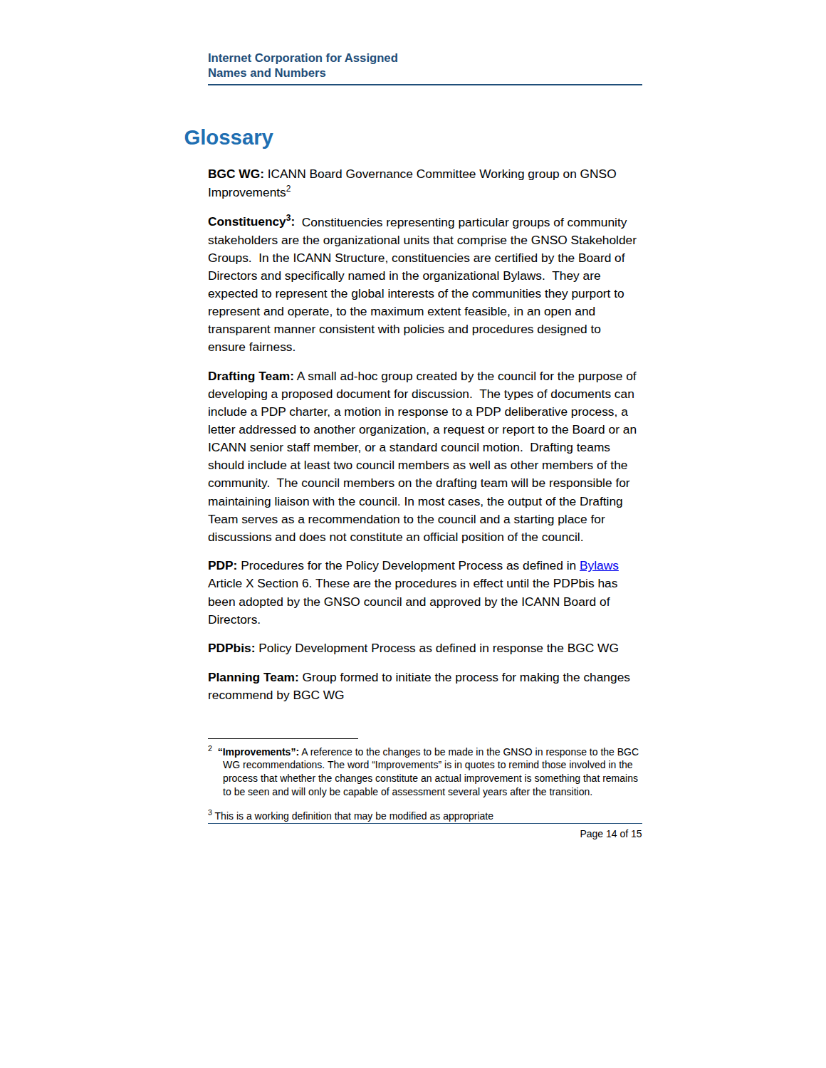Internet Corporation for Assigned
Names and Numbers
Glossary
BGC WG: ICANN Board Governance Committee Working group on GNSO Improvements2
Constituency3: Constituencies representing particular groups of community stakeholders are the organizational units that comprise the GNSO Stakeholder Groups. In the ICANN Structure, constituencies are certified by the Board of Directors and specifically named in the organizational Bylaws. They are expected to represent the global interests of the communities they purport to represent and operate, to the maximum extent feasible, in an open and transparent manner consistent with policies and procedures designed to ensure fairness.
Drafting Team: A small ad-hoc group created by the council for the purpose of developing a proposed document for discussion. The types of documents can include a PDP charter, a motion in response to a PDP deliberative process, a letter addressed to another organization, a request or report to the Board or an ICANN senior staff member, or a standard council motion. Drafting teams should include at least two council members as well as other members of the community. The council members on the drafting team will be responsible for maintaining liaison with the council. In most cases, the output of the Drafting Team serves as a recommendation to the council and a starting place for discussions and does not constitute an official position of the council.
PDP: Procedures for the Policy Development Process as defined in Bylaws Article X Section 6. These are the procedures in effect until the PDPbis has been adopted by the GNSO council and approved by the ICANN Board of Directors.
PDPbis: Policy Development Process as defined in response the BGC WG
Planning Team: Group formed to initiate the process for making the changes recommend by BGC WG
2 “Improvements”: A reference to the changes to be made in the GNSO in response to the BGC WG recommendations. The word “Improvements” is in quotes to remind those involved in the process that whether the changes constitute an actual improvement is something that remains to be seen and will only be capable of assessment several years after the transition.
3 This is a working definition that may be modified as appropriate
Page 14 of 15